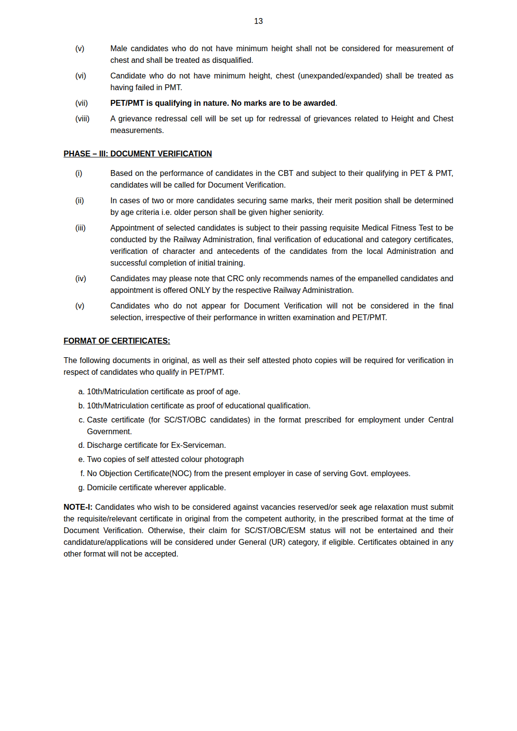13
(v) Male candidates who do not have minimum height shall not be considered for measurement of chest and shall be treated as disqualified.
(vi) Candidate who do not have minimum height, chest (unexpanded/expanded) shall be treated as having failed in PMT.
(vii) PET/PMT is qualifying in nature. No marks are to be awarded.
(viii) A grievance redressal cell will be set up for redressal of grievances related to Height and Chest measurements.
PHASE – III: DOCUMENT VERIFICATION
(i) Based on the performance of candidates in the CBT and subject to their qualifying in PET & PMT, candidates will be called for Document Verification.
(ii) In cases of two or more candidates securing same marks, their merit position shall be determined by age criteria i.e. older person shall be given higher seniority.
(iii) Appointment of selected candidates is subject to their passing requisite Medical Fitness Test to be conducted by the Railway Administration, final verification of educational and category certificates, verification of character and antecedents of the candidates from the local Administration and successful completion of initial training.
(iv) Candidates may please note that CRC only recommends names of the empanelled candidates and appointment is offered ONLY by the respective Railway Administration.
(v) Candidates who do not appear for Document Verification will not be considered in the final selection, irrespective of their performance in written examination and PET/PMT.
FORMAT OF CERTIFICATES:
The following documents in original, as well as their self attested photo copies will be required for verification in respect of candidates who qualify in PET/PMT.
10th/Matriculation certificate as proof of age.
10th/Matriculation certificate as proof of educational qualification.
Caste certificate (for SC/ST/OBC candidates) in the format prescribed for employment under Central Government.
Discharge certificate for Ex-Serviceman.
Two copies of self attested colour photograph
No Objection Certificate(NOC) from the present employer in case of serving Govt. employees.
Domicile certificate wherever applicable.
NOTE-I: Candidates who wish to be considered against vacancies reserved/or seek age relaxation must submit the requisite/relevant certificate in original from the competent authority, in the prescribed format at the time of Document Verification. Otherwise, their claim for SC/ST/OBC/ESM status will not be entertained and their candidature/applications will be considered under General (UR) category, if eligible. Certificates obtained in any other format will not be accepted.